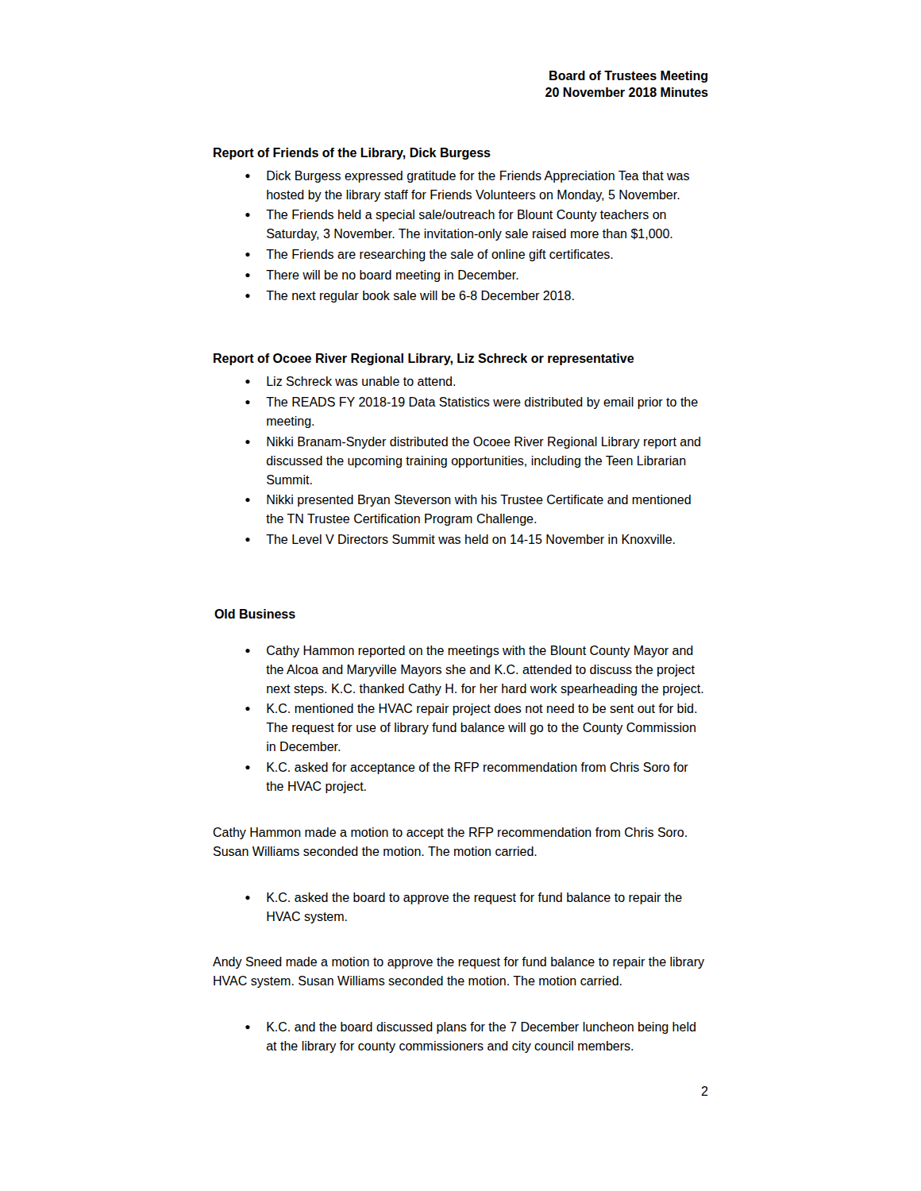Board of Trustees Meeting
20 November 2018 Minutes
Report of Friends of the Library, Dick Burgess
Dick Burgess expressed gratitude for the Friends Appreciation Tea that was hosted by the library staff for Friends Volunteers on Monday, 5 November.
The Friends held a special sale/outreach for Blount County teachers on Saturday, 3 November. The invitation-only sale raised more than $1,000.
The Friends are researching the sale of online gift certificates.
There will be no board meeting in December.
The next regular book sale will be 6-8 December 2018.
Report of Ocoee River Regional Library, Liz Schreck or representative
Liz Schreck was unable to attend.
The READS FY 2018-19 Data Statistics were distributed by email prior to the meeting.
Nikki Branam-Snyder distributed the Ocoee River Regional Library report and discussed the upcoming training opportunities, including the Teen Librarian Summit.
Nikki presented Bryan Steverson with his Trustee Certificate and mentioned the TN Trustee Certification Program Challenge.
The Level V Directors Summit was held on 14-15 November in Knoxville.
Old Business
Cathy Hammon reported on the meetings with the Blount County Mayor and the Alcoa and Maryville Mayors she and K.C. attended to discuss the project next steps. K.C. thanked Cathy H. for her hard work spearheading the project.
K.C. mentioned the HVAC repair project does not need to be sent out for bid. The request for use of library fund balance will go to the County Commission in December.
K.C. asked for acceptance of the RFP recommendation from Chris Soro for the HVAC project.
Cathy Hammon made a motion to accept the RFP recommendation from Chris Soro. Susan Williams seconded the motion. The motion carried.
K.C. asked the board to approve the request for fund balance to repair the HVAC system.
Andy Sneed made a motion to approve the request for fund balance to repair the library HVAC system. Susan Williams seconded the motion. The motion carried.
K.C. and the board discussed plans for the 7 December luncheon being held at the library for county commissioners and city council members.
2